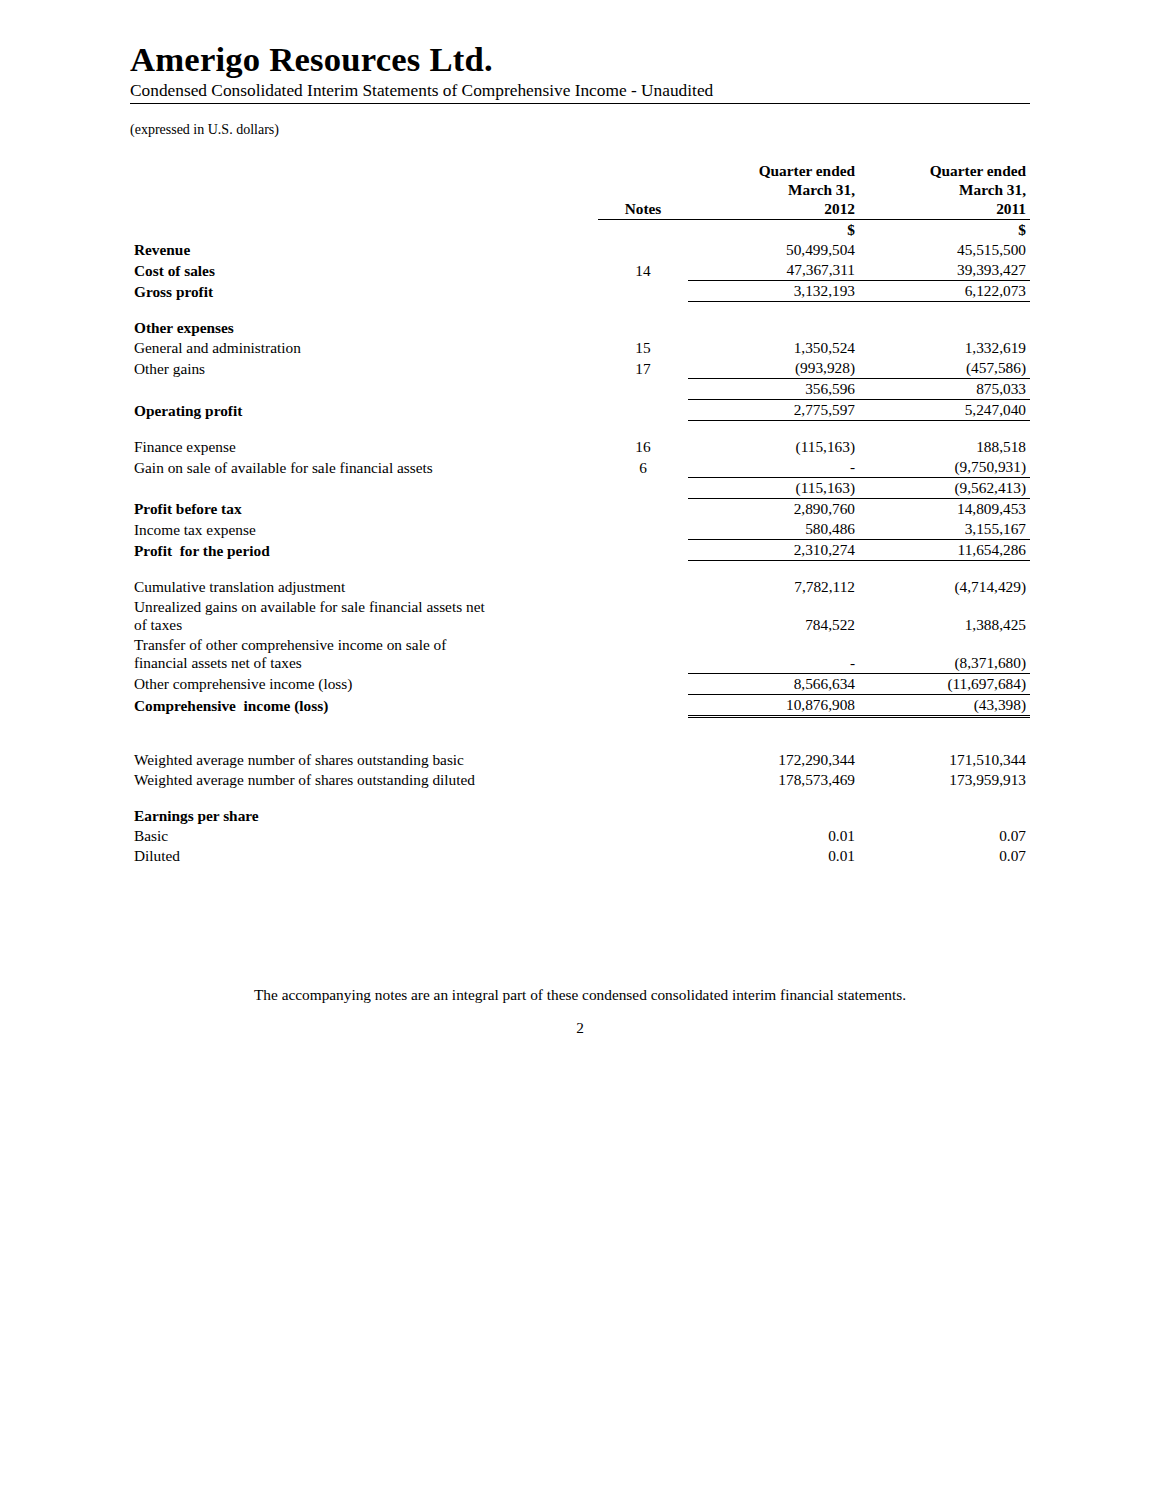Amerigo Resources Ltd.
Condensed Consolidated Interim Statements of Comprehensive Income - Unaudited
(expressed in U.S. dollars)
| | Notes | Quarter ended March 31, 2012 | Quarter ended March 31, 2011 |
| --- | --- | --- | --- |
| | | $ | $ |
| Revenue | | 50,499,504 | 45,515,500 |
| Cost of sales | 14 | 47,367,311 | 39,393,427 |
| Gross profit | | 3,132,193 | 6,122,073 |
| Other expenses | | | |
| General and administration | 15 | 1,350,524 | 1,332,619 |
| Other gains | 17 | (993,928) | (457,586) |
| | | 356,596 | 875,033 |
| Operating profit | | 2,775,597 | 5,247,040 |
| Finance expense | 16 | (115,163) | 188,518 |
| Gain on sale of available for sale financial assets | 6 | - | (9,750,931) |
| | | (115,163) | (9,562,413) |
| Profit before tax | | 2,890,760 | 14,809,453 |
| Income tax expense | | 580,486 | 3,155,167 |
| Profit for the period | | 2,310,274 | 11,654,286 |
| Cumulative translation adjustment | | 7,782,112 | (4,714,429) |
| Unrealized gains on available for sale financial assets net of taxes | | 784,522 | 1,388,425 |
| Transfer of other comprehensive income on sale of financial assets net of taxes | | - | (8,371,680) |
| Other comprehensive income (loss) | | 8,566,634 | (11,697,684) |
| Comprehensive income (loss) | | 10,876,908 | (43,398) |
| Weighted average number of shares outstanding basic | | 172,290,344 | 171,510,344 |
| Weighted average number of shares outstanding diluted | | 178,573,469 | 173,959,913 |
| Earnings per share | | | |
| Basic | | 0.01 | 0.07 |
| Diluted | | 0.01 | 0.07 |
The accompanying notes are an integral part of these condensed consolidated interim financial statements.
2